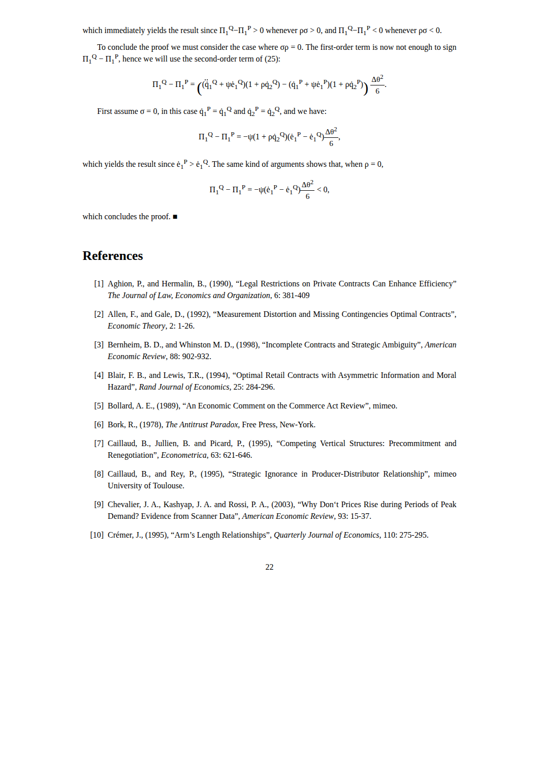which immediately yields the result since Π1Q−Π1P > 0 whenever ρσ > 0, and Π1Q−Π1P < 0 whenever ρσ < 0.
To conclude the proof we must consider the case where σρ = 0. The first-order term is now not enough to sign Π1Q − Π1P, hence we will use the second-order term of (25):
Π1Q − Π1P = ((q̇1Q + ψė1Q)(1 + ρq̇2Q) − (q̇1P + ψė1P)(1 + ρq̇2P)) Δθ26.
First assume σ = 0, in this case q̇1P = q̇1Q and q̇2P = q̇2Q, and we have:
Π1Q − Π1P = −ψ(1 + ρq̇2Q)(ė1P − ė1Q)Δθ26,
which yields the result since ė1P > ė1Q. The same kind of arguments shows that, when ρ = 0,
Π1Q − Π1P = −ψ(ė1P − ė1Q)Δθ26 < 0,
which concludes the proof. ■
References
Aghion, P., and Hermalin, B., (1990), “Legal Restrictions on Private Contracts Can Enhance Efficiency” The Journal of Law, Economics and Organization, 6: 381-409
Allen, F., and Gale, D., (1992), “Measurement Distortion and Missing Contingencies Optimal Contracts”, Economic Theory, 2: 1-26.
Bernheim, B. D., and Whinston M. D., (1998), “Incomplete Contracts and Strategic Ambiguity”, American Economic Review, 88: 902-932.
Blair, F. B., and Lewis, T.R., (1994), “Optimal Retail Contracts with Asymmetric Information and Moral Hazard”, Rand Journal of Economics, 25: 284-296.
Bollard, A. E., (1989), “An Economic Comment on the Commerce Act Review”, mimeo.
Bork, R., (1978), The Antitrust Paradox, Free Press, New-York.
Caillaud, B., Jullien, B. and Picard, P., (1995), “Competing Vertical Structures: Precommitment and Renegotiation”, Econometrica, 63: 621-646.
Caillaud, B., and Rey, P., (1995), “Strategic Ignorance in Producer-Distributor Relationship”, mimeo University of Toulouse.
Chevalier, J. A., Kashyap, J. A. and Rossi, P. A., (2003), “Why Don‘t Prices Rise during Periods of Peak Demand? Evidence from Scanner Data”, American Economic Review, 93: 15-37.
Crémer, J., (1995), “Arm’s Length Relationships”, Quarterly Journal of Economics, 110: 275-295.
22